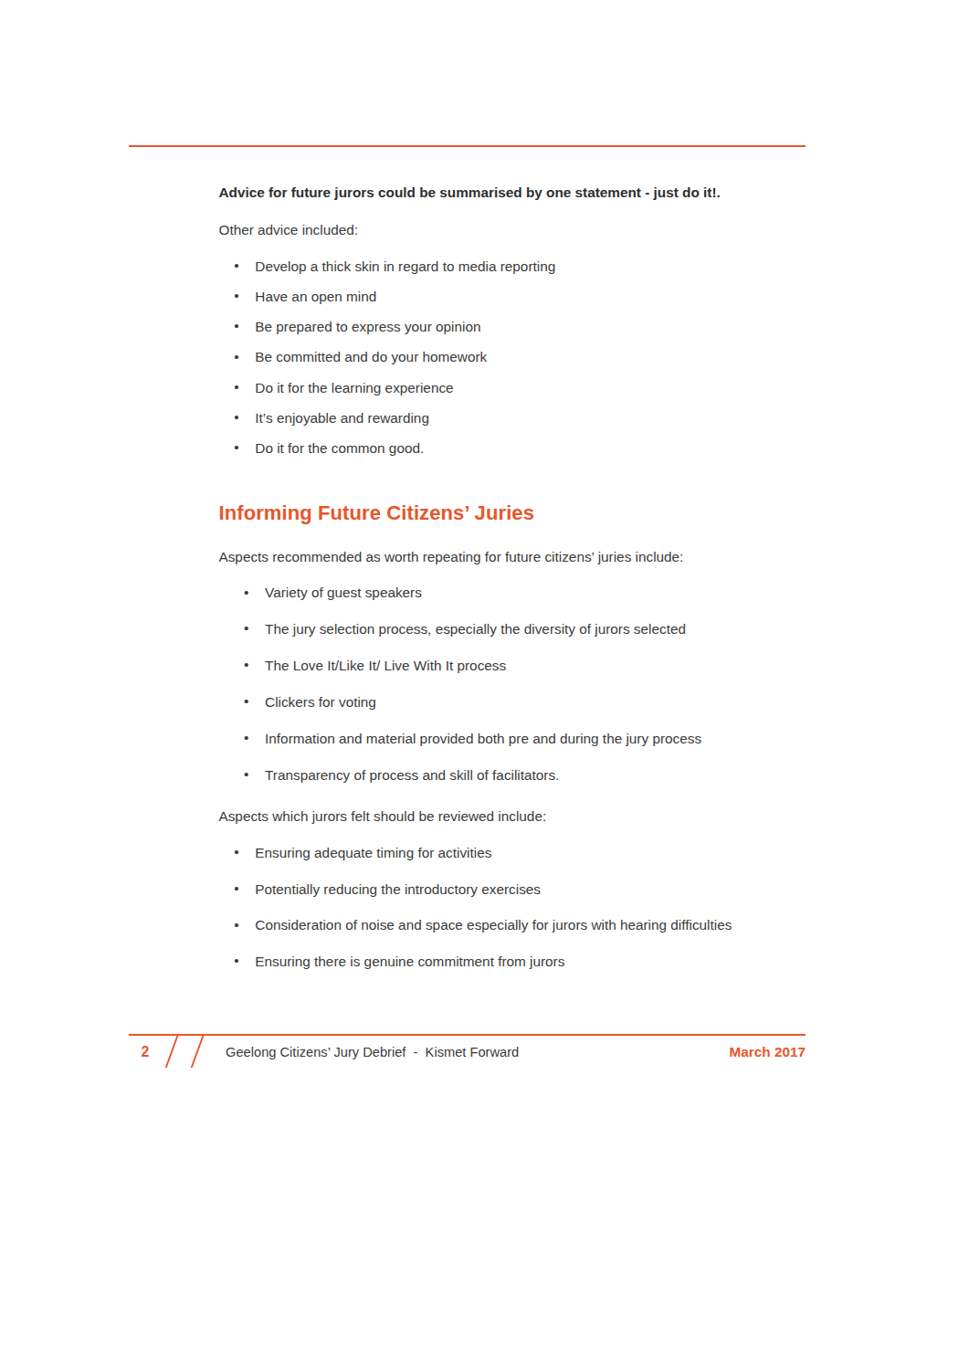Advice for future jurors could be summarised by one statement - just do it!.
Other advice included:
Develop a thick skin in regard to media reporting
Have an open mind
Be prepared to express your opinion
Be committed and do your homework
Do it for the learning experience
It’s enjoyable and rewarding
Do it for the common good.
Informing Future Citizens’ Juries
Aspects recommended as worth repeating for future citizens’ juries include:
Variety of guest speakers
The jury selection process, especially the diversity of jurors selected
The Love It/Like It/ Live With It process
Clickers for voting
Information and material provided both pre and during the jury process
Transparency of process and skill of facilitators.
Aspects which jurors felt should be reviewed include:
Ensuring adequate timing for activities
Potentially reducing the introductory exercises
Consideration of noise and space especially for jurors with hearing difficulties
Ensuring there is genuine commitment from jurors
2
Geelong Citizens’ Jury Debrief - Kismet Forward
March 2017